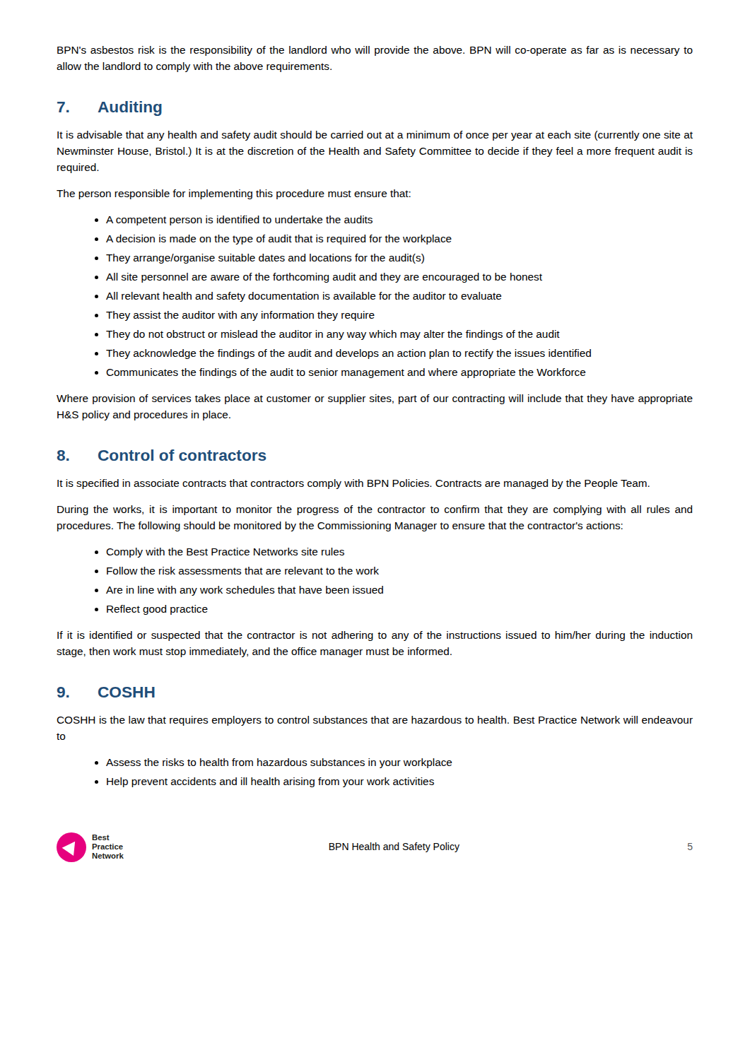BPN's asbestos risk is the responsibility of the landlord who will provide the above. BPN will co-operate as far as is necessary to allow the landlord to comply with the above requirements.
7. Auditing
It is advisable that any health and safety audit should be carried out at a minimum of once per year at each site (currently one site at Newminster House, Bristol.) It is at the discretion of the Health and Safety Committee to decide if they feel a more frequent audit is required.
The person responsible for implementing this procedure must ensure that:
A competent person is identified to undertake the audits
A decision is made on the type of audit that is required for the workplace
They arrange/organise suitable dates and locations for the audit(s)
All site personnel are aware of the forthcoming audit and they are encouraged to be honest
All relevant health and safety documentation is available for the auditor to evaluate
They assist the auditor with any information they require
They do not obstruct or mislead the auditor in any way which may alter the findings of the audit
They acknowledge the findings of the audit and develops an action plan to rectify the issues identified
Communicates the findings of the audit to senior management and where appropriate the Workforce
Where provision of services takes place at customer or supplier sites, part of our contracting will include that they have appropriate H&S policy and procedures in place.
8. Control of contractors
It is specified in associate contracts that contractors comply with BPN Policies. Contracts are managed by the People Team.
During the works, it is important to monitor the progress of the contractor to confirm that they are complying with all rules and procedures. The following should be monitored by the Commissioning Manager to ensure that the contractor's actions:
Comply with the Best Practice Networks site rules
Follow the risk assessments that are relevant to the work
Are in line with any work schedules that have been issued
Reflect good practice
If it is identified or suspected that the contractor is not adhering to any of the instructions issued to him/her during the induction stage, then work must stop immediately, and the office manager must be informed.
9. COSHH
COSHH is the law that requires employers to control substances that are hazardous to health. Best Practice Network will endeavour to
Assess the risks to health from hazardous substances in your workplace
Help prevent accidents and ill health arising from your work activities
Best
Practice
Network
BPN Health and Safety Policy
5